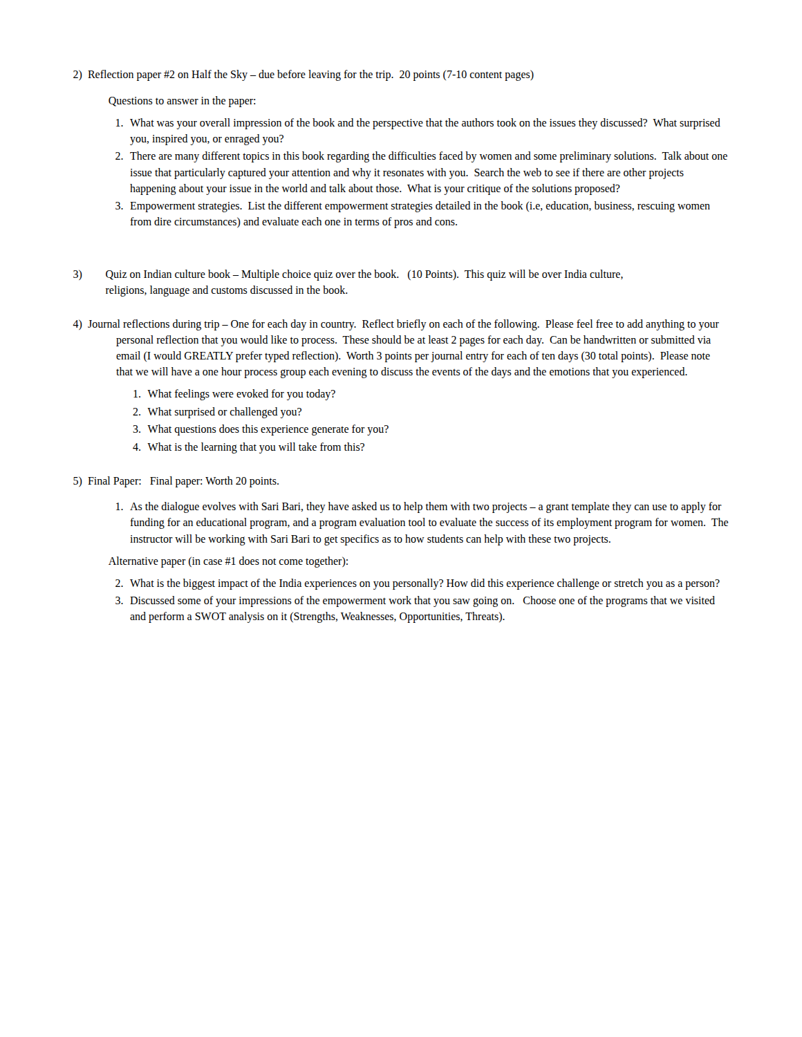2) Reflection paper #2 on Half the Sky – due before leaving for the trip. 20 points (7-10 content pages)
Questions to answer in the paper:
What was your overall impression of the book and the perspective that the authors took on the issues they discussed? What surprised you, inspired you, or enraged you?
There are many different topics in this book regarding the difficulties faced by women and some preliminary solutions. Talk about one issue that particularly captured your attention and why it resonates with you. Search the web to see if there are other projects happening about your issue in the world and talk about those. What is your critique of the solutions proposed?
Empowerment strategies. List the different empowerment strategies detailed in the book (i.e, education, business, rescuing women from dire circumstances) and evaluate each one in terms of pros and cons.
3) Quiz on Indian culture book – Multiple choice quiz over the book. (10 Points). This quiz will be over India culture, religions, language and customs discussed in the book.
4) Journal reflections during trip – One for each day in country. Reflect briefly on each of the following. Please feel free to add anything to your personal reflection that you would like to process. These should be at least 2 pages for each day. Can be handwritten or submitted via email (I would GREATLY prefer typed reflection). Worth 3 points per journal entry for each of ten days (30 total points). Please note that we will have a one hour process group each evening to discuss the events of the days and the emotions that you experienced.
What feelings were evoked for you today?
What surprised or challenged you?
What questions does this experience generate for you?
What is the learning that you will take from this?
5) Final Paper: Final paper: Worth 20 points.
As the dialogue evolves with Sari Bari, they have asked us to help them with two projects – a grant template they can use to apply for funding for an educational program, and a program evaluation tool to evaluate the success of its employment program for women. The instructor will be working with Sari Bari to get specifics as to how students can help with these two projects.
Alternative paper (in case #1 does not come together):
What is the biggest impact of the India experiences on you personally? How did this experience challenge or stretch you as a person?
Discussed some of your impressions of the empowerment work that you saw going on. Choose one of the programs that we visited and perform a SWOT analysis on it (Strengths, Weaknesses, Opportunities, Threats).